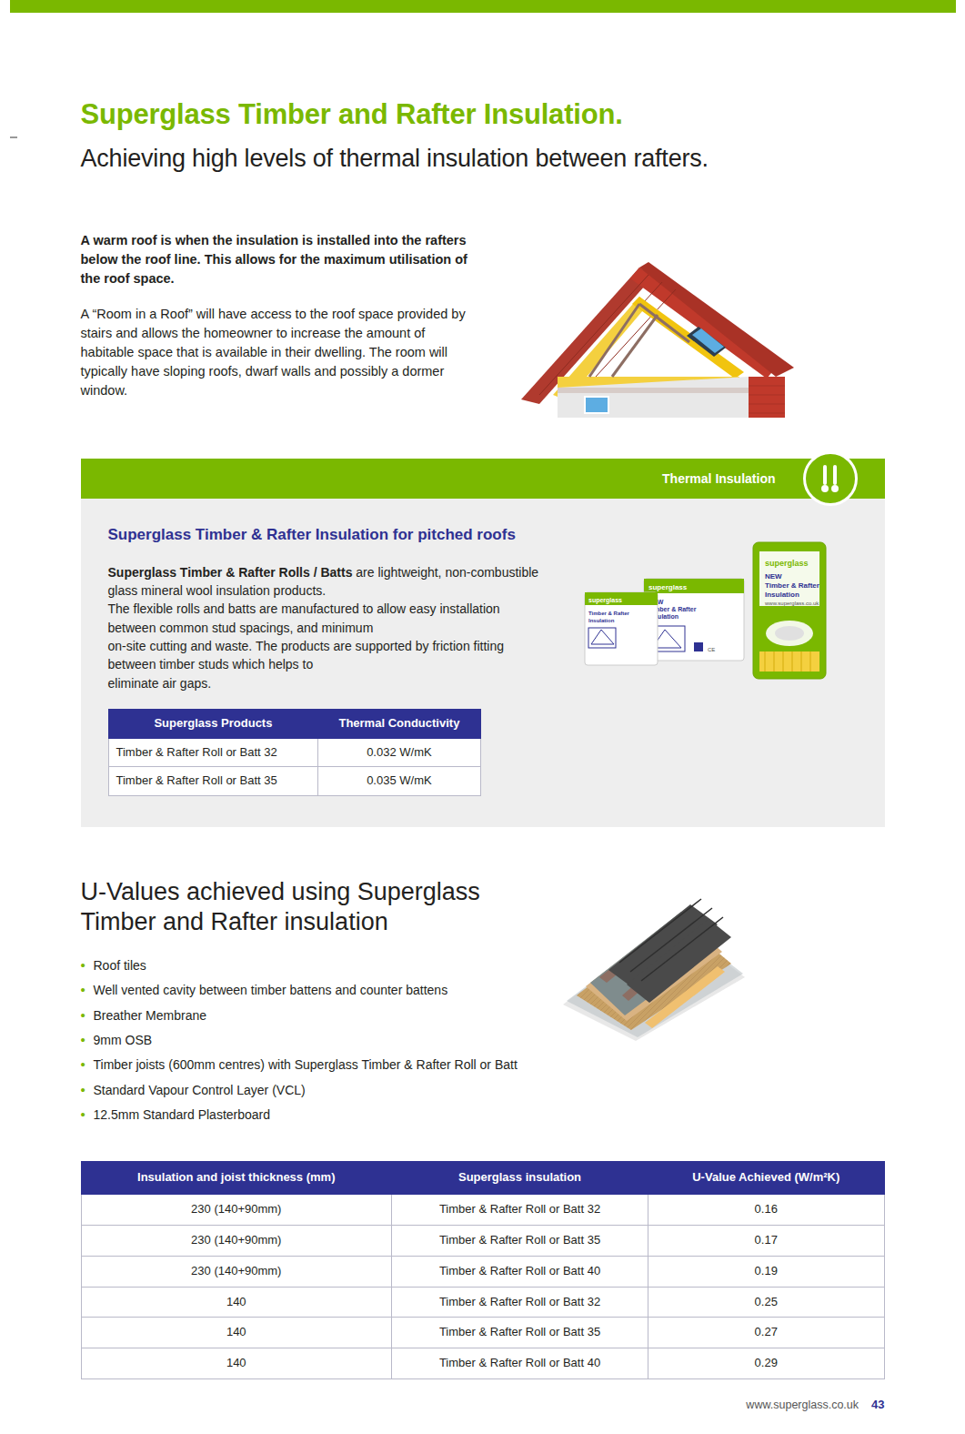Superglass Timber and Rafter Insulation.
Achieving high levels of thermal insulation between rafters.
A warm roof is when the insulation is installed into the rafters below the roof line. This allows for the maximum utilisation of the roof space.
A “Room in a Roof” will have access to the roof space provided by stairs and allows the homeowner to increase the amount of habitable space that is available in their dwelling. The room will typically have sloping roofs, dwarf walls and possibly a dormer window.
Thermal Insulation
Superglass Timber & Rafter Insulation for pitched roofs
Superglass Timber & Rafter Rolls / Batts are lightweight, non-combustible glass mineral wool insulation products.
The flexible rolls and batts are manufactured to allow easy installation between common stud spacings, and minimum
on-site cutting and waste. The products are supported by friction fitting between timber studs which helps to
eliminate air gaps.
| Superglass Products | Thermal Conductivity |
| --- | --- |
| Timber & Rafter Roll or Batt 32 | 0.032 W/mK |
| Timber & Rafter Roll or Batt 35 | 0.035 W/mK |
superglass NEW Timber & Rafter Insulation www.superglass.co.uk superglass NEW Timber & Rafter Insulation CE superglass Timber & Rafter Insulation
U-Values achieved using Superglass
Timber and Rafter insulation
Roof tiles
Well vented cavity between timber battens and counter battens
Breather Membrane
9mm OSB
Timber joists (600mm centres) with Superglass Timber & Rafter Roll or Batt
Standard Vapour Control Layer (VCL)
12.5mm Standard Plasterboard
| Insulation and joist thickness (mm) | Superglass insulation | U-Value Achieved (W/m²K) |
| --- | --- | --- |
| 230 (140+90mm) | Timber & Rafter Roll or Batt 32 | 0.16 |
| 230 (140+90mm) | Timber & Rafter Roll or Batt 35 | 0.17 |
| 230 (140+90mm) | Timber & Rafter Roll or Batt 40 | 0.19 |
| 140 | Timber & Rafter Roll or Batt 32 | 0.25 |
| 140 | Timber & Rafter Roll or Batt 35 | 0.27 |
| 140 | Timber & Rafter Roll or Batt 40 | 0.29 |
www.superglass.co.uk 43